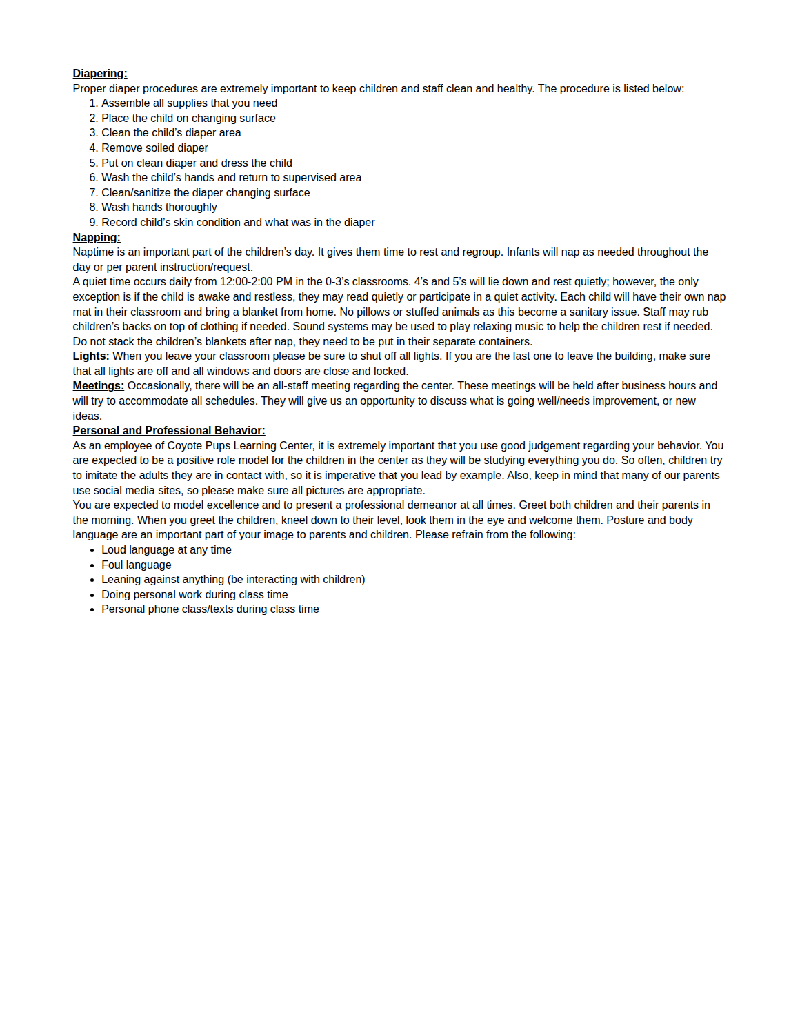Diapering:
Proper diaper procedures are extremely important to keep children and staff clean and healthy. The procedure is listed below:
Assemble all supplies that you need
Place the child on changing surface
Clean the child’s diaper area
Remove soiled diaper
Put on clean diaper and dress the child
Wash the child’s hands and return to supervised area
Clean/sanitize the diaper changing surface
Wash hands thoroughly
Record child’s skin condition and what was in the diaper
Napping:
Naptime is an important part of the children’s day. It gives them time to rest and regroup. Infants will nap as needed throughout the day or per parent instruction/request.
A quiet time occurs daily from 12:00-2:00 PM in the 0-3’s classrooms. 4’s and 5’s will lie down and rest quietly; however, the only exception is if the child is awake and restless, they may read quietly or participate in a quiet activity. Each child will have their own nap mat in their classroom and bring a blanket from home. No pillows or stuffed animals as this become a sanitary issue. Staff may rub children’s backs on top of clothing if needed. Sound systems may be used to play relaxing music to help the children rest if needed. Do not stack the children’s blankets after nap, they need to be put in their separate containers.
Lights: When you leave your classroom please be sure to shut off all lights. If you are the last one to leave the building, make sure that all lights are off and all windows and doors are close and locked.
Meetings: Occasionally, there will be an all-staff meeting regarding the center. These meetings will be held after business hours and will try to accommodate all schedules. They will give us an opportunity to discuss what is going well/needs improvement, or new ideas.
Personal and Professional Behavior:
As an employee of Coyote Pups Learning Center, it is extremely important that you use good judgement regarding your behavior. You are expected to be a positive role model for the children in the center as they will be studying everything you do. So often, children try to imitate the adults they are in contact with, so it is imperative that you lead by example. Also, keep in mind that many of our parents use social media sites, so please make sure all pictures are appropriate.
You are expected to model excellence and to present a professional demeanor at all times. Greet both children and their parents in the morning. When you greet the children, kneel down to their level, look them in the eye and welcome them. Posture and body language are an important part of your image to parents and children. Please refrain from the following:
Loud language at any time
Foul language
Leaning against anything (be interacting with children)
Doing personal work during class time
Personal phone class/texts during class time